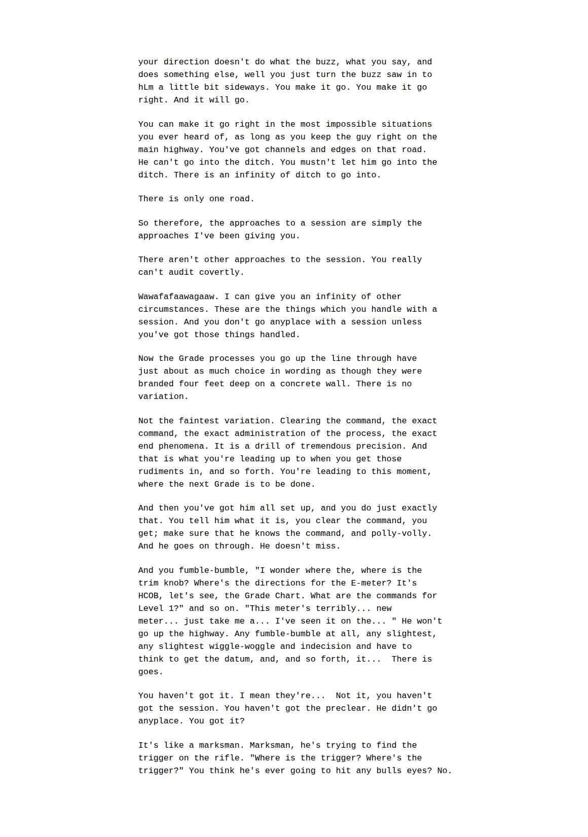your direction doesn't do what the buzz, what you say, and does something else, well you just turn the buzz saw in to hLm a little bit sideways. You make it go. You make it go right. And it will go.
You can make it go right in the most impossible situations you ever heard of, as long as you keep the guy right on the main highway. You've got channels and edges on that road. He can't go into the ditch. You mustn't let him go into the ditch. There is an infinity of ditch to go into.
There is only one road.
So therefore, the approaches to a session are simply the approaches I've been giving you.
There aren't other approaches to the session. You really can't audit covertly.
Wawafafaawagaaw. I can give you an infinity of other circumstances. These are the things which you handle with a session. And you don't go anyplace with a session unless you've got those things handled.
Now the Grade processes you go up the line through have just about as much choice in wording as though they were branded four feet deep on a concrete wall. There is no variation.
Not the faintest variation. Clearing the command, the exact command, the exact administration of the process, the exact end phenomena. It is a drill of tremendous precision. And that is what you're leading up to when you get those rudiments in, and so forth. You're leading to this moment, where the next Grade is to be done.
And then you've got him all set up, and you do just exactly that. You tell him what it is, you clear the command, you get; make sure that he knows the command, and polly-volly. And he goes on through. He doesn't miss.
And you fumble-bumble, "I wonder where the, where is the trim knob? Where's the directions for the E-meter? It's HCOB, let's see, the Grade Chart. What are the commands for Level 1?" and so on. "This meter's terribly... new meter... just take me a... I've seen it on the... " He won't go up the highway. Any fumble-bumble at all, any slightest, any slightest wiggle-woggle and indecision and have to think to get the datum, and, and so forth, it... There is goes.
You haven't got it. I mean they're... Not it, you haven't got the session. You haven't got the preclear. He didn't go anyplace. You got it?
It's like a marksman. Marksman, he's trying to find the trigger on the rifle. "Where is the trigger? Where's the trigger?" You think he's ever going to hit any bulls eyes? No.